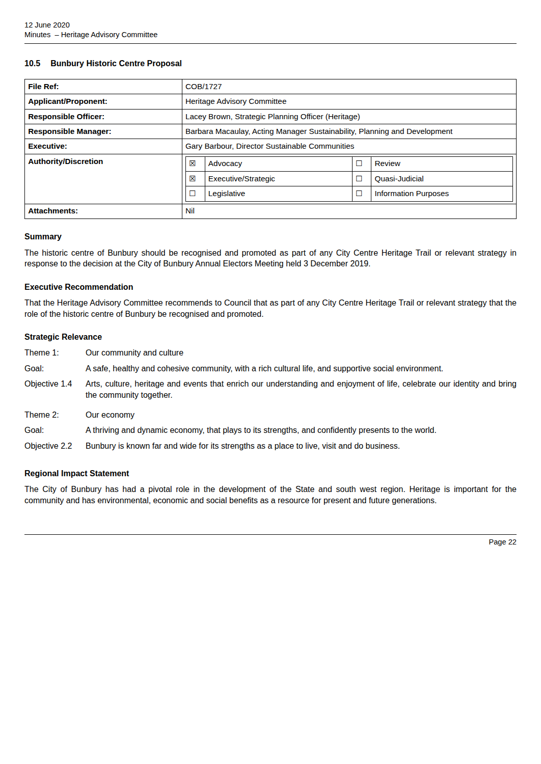12 June 2020
Minutes – Heritage Advisory Committee
10.5 Bunbury Historic Centre Proposal
| File Ref: | COB/1727 |
| Applicant/Proponent: | Heritage Advisory Committee |
| Responsible Officer: | Lacey Brown, Strategic Planning Officer (Heritage) |
| Responsible Manager: | Barbara Macaulay, Acting Manager Sustainability, Planning and Development |
| Executive: | Gary Barbour, Director Sustainable Communities |
| Authority/Discretion | / ☒ / Advocacy / ☐ / Review / / ☒ / Executive/Strategic / ☐ / Quasi-Judicial / / ☐ / Legislative / ☐ / Information Purposes / |
| Attachments: | Nil |
Summary
The historic centre of Bunbury should be recognised and promoted as part of any City Centre Heritage Trail or relevant strategy in response to the decision at the City of Bunbury Annual Electors Meeting held 3 December 2019.
Executive Recommendation
That the Heritage Advisory Committee recommends to Council that as part of any City Centre Heritage Trail or relevant strategy that the role of the historic centre of Bunbury be recognised and promoted.
Strategic Relevance
| Theme 1: | Our community and culture |
| Goal: | A safe, healthy and cohesive community, with a rich cultural life, and supportive social environment. |
| Objective 1.4 | Arts, culture, heritage and events that enrich our understanding and enjoyment of life, celebrate our identity and bring the community together. |
| Theme 2: | Our economy |
| Goal: | A thriving and dynamic economy, that plays to its strengths, and confidently presents to the world. |
| Objective 2.2 | Bunbury is known far and wide for its strengths as a place to live, visit and do business. |
Regional Impact Statement
The City of Bunbury has had a pivotal role in the development of the State and south west region. Heritage is important for the community and has environmental, economic and social benefits as a resource for present and future generations.
Page 22